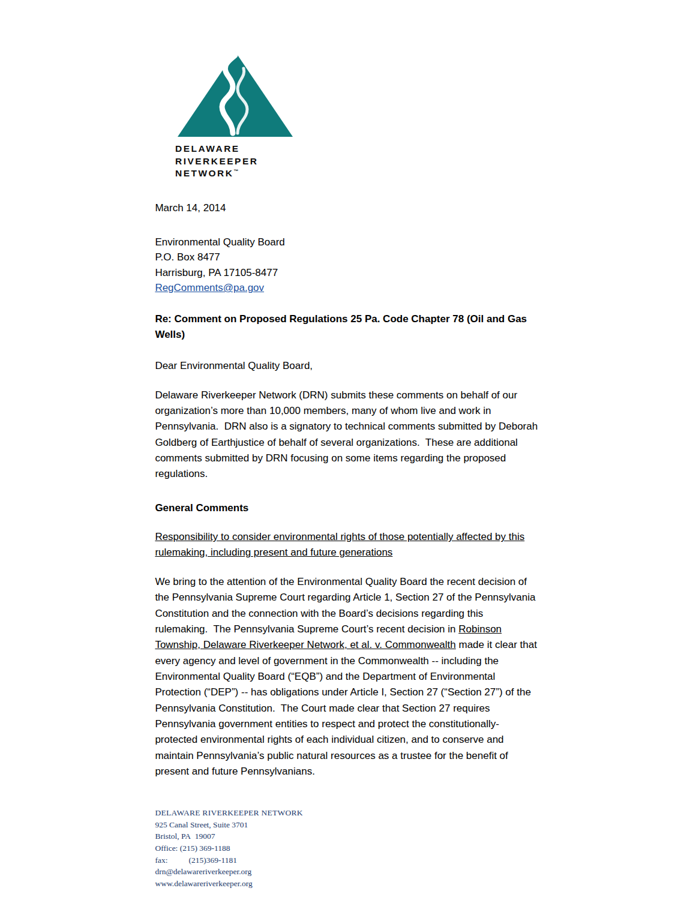DELAWARE
RIVERKEEPER
NETWORK™
March 14, 2014
Environmental Quality Board P.O. Box 8477 Harrisburg, PA 17105-8477 RegComments@pa.gov
Re: Comment on Proposed Regulations 25 Pa. Code Chapter 78 (Oil and Gas Wells)
Dear Environmental Quality Board,
Delaware Riverkeeper Network (DRN) submits these comments on behalf of our organization’s more than 10,000 members, many of whom live and work in Pennsylvania. DRN also is a signatory to technical comments submitted by Deborah Goldberg of Earthjustice of behalf of several organizations. These are additional comments submitted by DRN focusing on some items regarding the proposed regulations.
General Comments
Responsibility to consider environmental rights of those potentially affected by this rulemaking, including present and future generations
We bring to the attention of the Environmental Quality Board the recent decision of the Pennsylvania Supreme Court regarding Article 1, Section 27 of the Pennsylvania Constitution and the connection with the Board’s decisions regarding this rulemaking. The Pennsylvania Supreme Court’s recent decision in Robinson Township, Delaware Riverkeeper Network, et al. v. Commonwealth made it clear that every agency and level of government in the Commonwealth -- including the Environmental Quality Board (“EQB”) and the Department of Environmental Protection (“DEP”) -- has obligations under Article I, Section 27 (“Section 27”) of the Pennsylvania Constitution. The Court made clear that Section 27 requires Pennsylvania government entities to respect and protect the constitutionally-protected environmental rights of each individual citizen, and to conserve and maintain Pennsylvania’s public natural resources as a trustee for the benefit of present and future Pennsylvanians.
DELAWARE RIVERKEEPER NETWORK
925 Canal Street, Suite 3701
Bristol, PA 19007
Office: (215) 369-1188
fax: (215)369-1181
drn@delawareriverkeeper.org
www.delawareriverkeeper.org